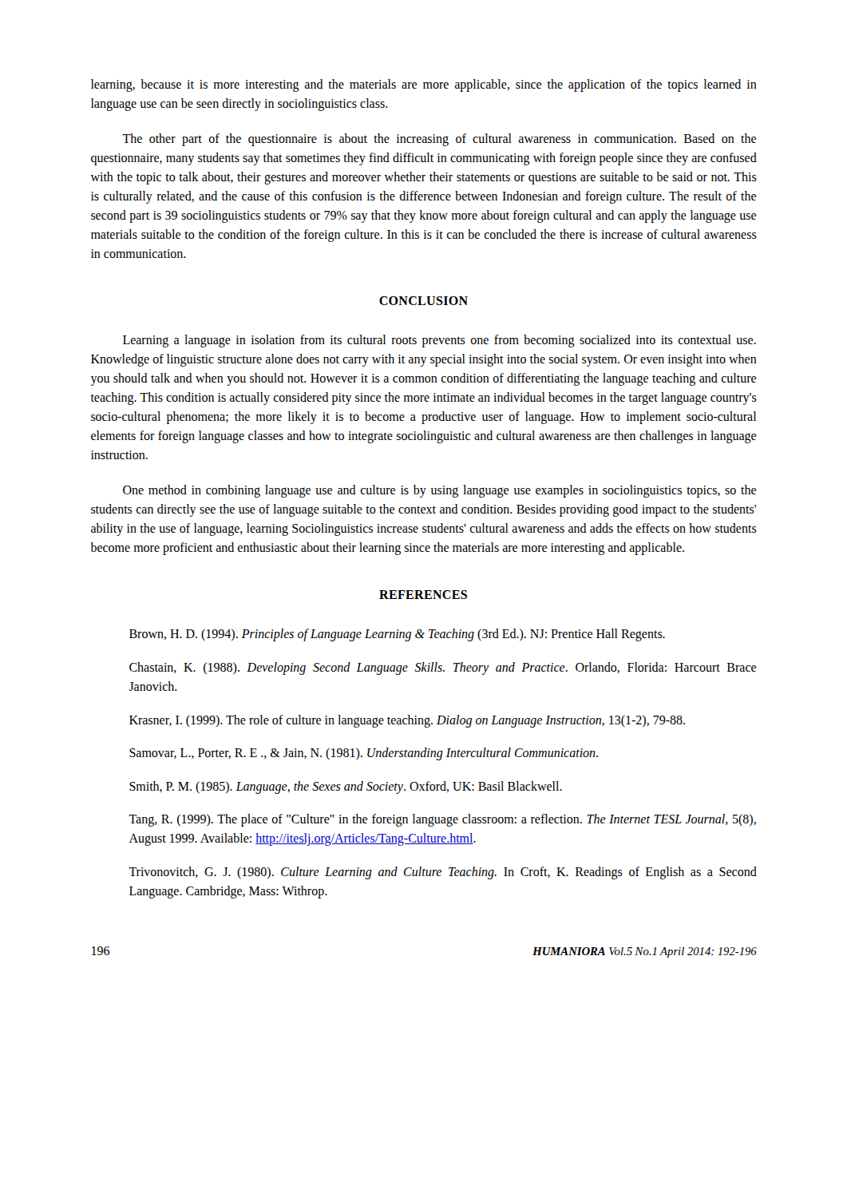learning, because it is more interesting and the materials are more applicable, since the application of the topics learned in language use can be seen directly in sociolinguistics class.
The other part of the questionnaire is about the increasing of cultural awareness in communication. Based on the questionnaire, many students say that sometimes they find difficult in communicating with foreign people since they are confused with the topic to talk about, their gestures and moreover whether their statements or questions are suitable to be said or not. This is culturally related, and the cause of this confusion is the difference between Indonesian and foreign culture. The result of the second part is 39 sociolinguistics students or 79% say that they know more about foreign cultural and can apply the language use materials suitable to the condition of the foreign culture. In this is it can be concluded the there is increase of cultural awareness in communication.
CONCLUSION
Learning a language in isolation from its cultural roots prevents one from becoming socialized into its contextual use. Knowledge of linguistic structure alone does not carry with it any special insight into the social system. Or even insight into when you should talk and when you should not. However it is a common condition of differentiating the language teaching and culture teaching. This condition is actually considered pity since the more intimate an individual becomes in the target language country's socio-cultural phenomena; the more likely it is to become a productive user of language. How to implement socio-cultural elements for foreign language classes and how to integrate sociolinguistic and cultural awareness are then challenges in language instruction.
One method in combining language use and culture is by using language use examples in sociolinguistics topics, so the students can directly see the use of language suitable to the context and condition. Besides providing good impact to the students' ability in the use of language, learning Sociolinguistics increase students' cultural awareness and adds the effects on how students become more proficient and enthusiastic about their learning since the materials are more interesting and applicable.
REFERENCES
Brown, H. D. (1994). Principles of Language Learning & Teaching (3rd Ed.). NJ: Prentice Hall Regents.
Chastain, K. (1988). Developing Second Language Skills. Theory and Practice. Orlando, Florida: Harcourt Brace Janovich.
Krasner, I. (1999). The role of culture in language teaching. Dialog on Language Instruction, 13(1-2), 79-88.
Samovar, L., Porter, R. E ., & Jain, N. (1981). Understanding Intercultural Communication.
Smith, P. M. (1985). Language, the Sexes and Society. Oxford, UK: Basil Blackwell.
Tang, R. (1999). The place of "Culture" in the foreign language classroom: a reflection. The Internet TESL Journal, 5(8), August 1999. Available: http://iteslj.org/Articles/Tang-Culture.html.
Trivonovitch, G. J. (1980). Culture Learning and Culture Teaching. In Croft, K. Readings of English as a Second Language. Cambridge, Mass: Withrop.
196 HUMANIORA Vol.5 No.1 April 2014: 192-196